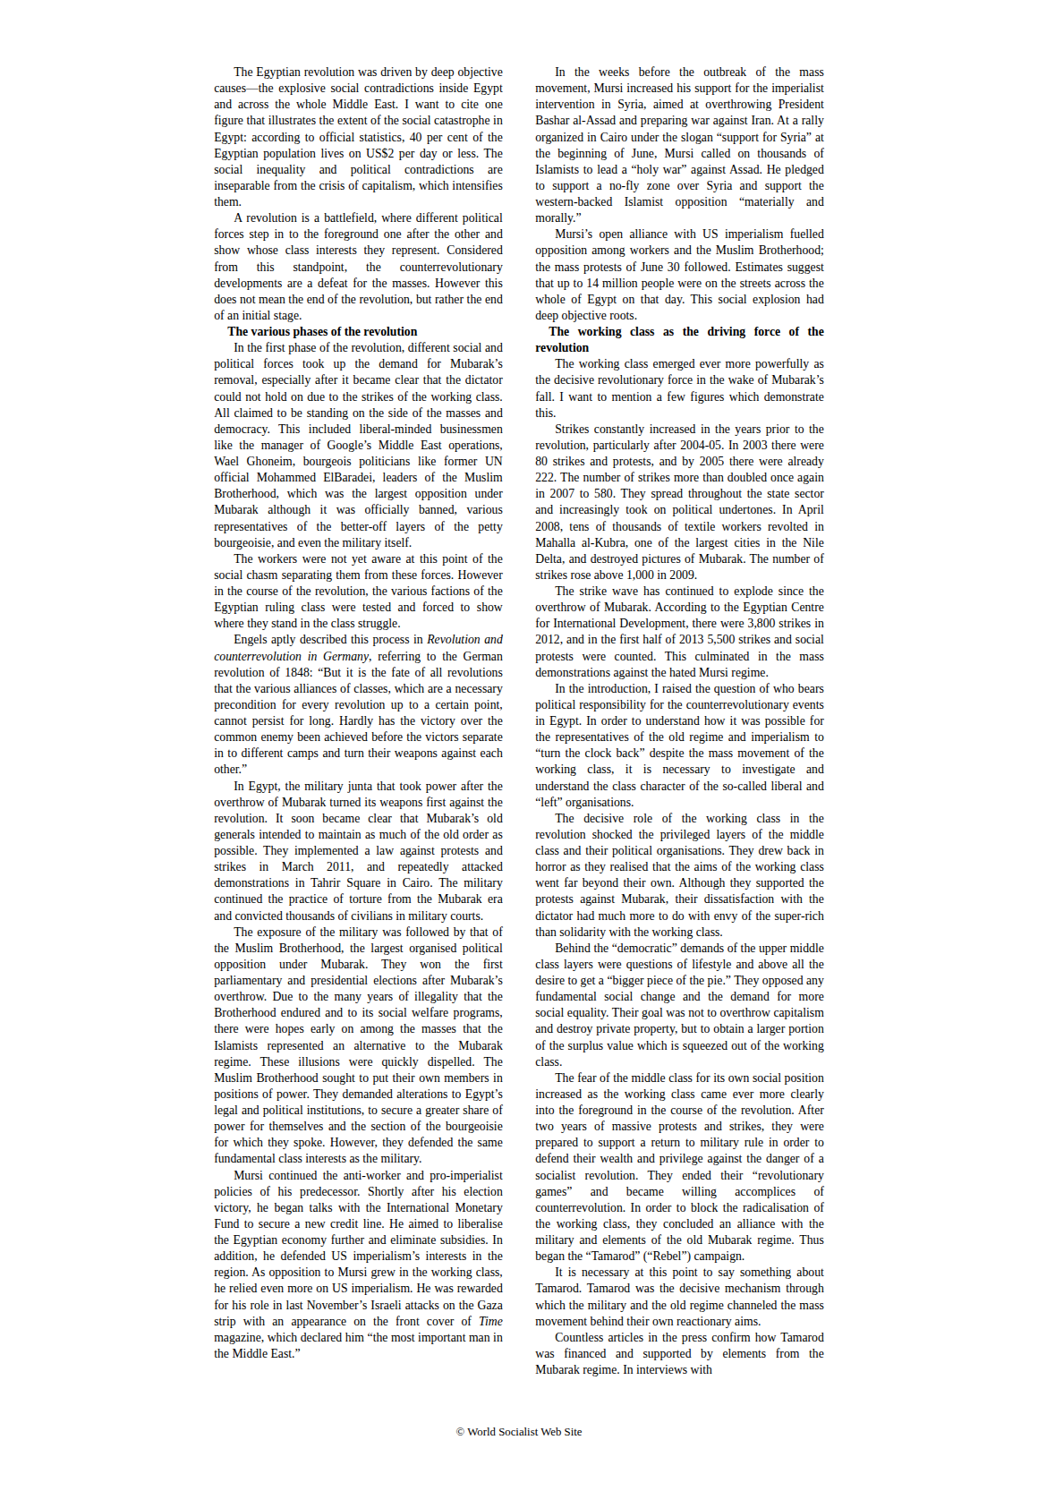The Egyptian revolution was driven by deep objective causes—the explosive social contradictions inside Egypt and across the whole Middle East. I want to cite one figure that illustrates the extent of the social catastrophe in Egypt: according to official statistics, 40 per cent of the Egyptian population lives on US$2 per day or less. The social inequality and political contradictions are inseparable from the crisis of capitalism, which intensifies them.
A revolution is a battlefield, where different political forces step in to the foreground one after the other and show whose class interests they represent. Considered from this standpoint, the counterrevolutionary developments are a defeat for the masses. However this does not mean the end of the revolution, but rather the end of an initial stage.
The various phases of the revolution
In the first phase of the revolution, different social and political forces took up the demand for Mubarak’s removal, especially after it became clear that the dictator could not hold on due to the strikes of the working class. All claimed to be standing on the side of the masses and democracy. This included liberal-minded businessmen like the manager of Google’s Middle East operations, Wael Ghoneim, bourgeois politicians like former UN official Mohammed ElBaradei, leaders of the Muslim Brotherhood, which was the largest opposition under Mubarak although it was officially banned, various representatives of the better-off layers of the petty bourgeoisie, and even the military itself.
The workers were not yet aware at this point of the social chasm separating them from these forces. However in the course of the revolution, the various factions of the Egyptian ruling class were tested and forced to show where they stand in the class struggle.
Engels aptly described this process in Revolution and counterrevolution in Germany, referring to the German revolution of 1848: “But it is the fate of all revolutions that the various alliances of classes, which are a necessary precondition for every revolution up to a certain point, cannot persist for long. Hardly has the victory over the common enemy been achieved before the victors separate in to different camps and turn their weapons against each other.”
In Egypt, the military junta that took power after the overthrow of Mubarak turned its weapons first against the revolution. It soon became clear that Mubarak’s old generals intended to maintain as much of the old order as possible. They implemented a law against protests and strikes in March 2011, and repeatedly attacked demonstrations in Tahrir Square in Cairo. The military continued the practice of torture from the Mubarak era and convicted thousands of civilians in military courts.
The exposure of the military was followed by that of the Muslim Brotherhood, the largest organised political opposition under Mubarak. They won the first parliamentary and presidential elections after Mubarak’s overthrow. Due to the many years of illegality that the Brotherhood endured and to its social welfare programs, there were hopes early on among the masses that the Islamists represented an alternative to the Mubarak regime. These illusions were quickly dispelled. The Muslim Brotherhood sought to put their own members in positions of power. They demanded alterations to Egypt’s legal and political institutions, to secure a greater share of power for themselves and the section of the bourgeoisie for which they spoke. However, they defended the same fundamental class interests as the military.
Mursi continued the anti-worker and pro-imperialist policies of his predecessor. Shortly after his election victory, he began talks with the International Monetary Fund to secure a new credit line. He aimed to liberalise the Egyptian economy further and eliminate subsidies. In addition, he defended US imperialism’s interests in the region. As opposition to Mursi grew in the working class, he relied even more on US imperialism. He was rewarded for his role in last November’s Israeli attacks on the Gaza strip with an appearance on the front cover of Time magazine, which declared him “the most important man in the Middle East.”
In the weeks before the outbreak of the mass movement, Mursi increased his support for the imperialist intervention in Syria, aimed at overthrowing President Bashar al-Assad and preparing war against Iran. At a rally organized in Cairo under the slogan “support for Syria” at the beginning of June, Mursi called on thousands of Islamists to lead a “holy war” against Assad. He pledged to support a no-fly zone over Syria and support the western-backed Islamist opposition “materially and morally.”
Mursi’s open alliance with US imperialism fuelled opposition among workers and the Muslim Brotherhood; the mass protests of June 30 followed. Estimates suggest that up to 14 million people were on the streets across the whole of Egypt on that day. This social explosion had deep objective roots.
The working class as the driving force of the revolution
The working class emerged ever more powerfully as the decisive revolutionary force in the wake of Mubarak’s fall. I want to mention a few figures which demonstrate this.
Strikes constantly increased in the years prior to the revolution, particularly after 2004-05. In 2003 there were 80 strikes and protests, and by 2005 there were already 222. The number of strikes more than doubled once again in 2007 to 580. They spread throughout the state sector and increasingly took on political undertones. In April 2008, tens of thousands of textile workers revolted in Mahalla al-Kubra, one of the largest cities in the Nile Delta, and destroyed pictures of Mubarak. The number of strikes rose above 1,000 in 2009.
The strike wave has continued to explode since the overthrow of Mubarak. According to the Egyptian Centre for International Development, there were 3,800 strikes in 2012, and in the first half of 2013 5,500 strikes and social protests were counted. This culminated in the mass demonstrations against the hated Mursi regime.
In the introduction, I raised the question of who bears political responsibility for the counterrevolutionary events in Egypt. In order to understand how it was possible for the representatives of the old regime and imperialism to “turn the clock back” despite the mass movement of the working class, it is necessary to investigate and understand the class character of the so-called liberal and “left” organisations.
The decisive role of the working class in the revolution shocked the privileged layers of the middle class and their political organisations. They drew back in horror as they realised that the aims of the working class went far beyond their own. Although they supported the protests against Mubarak, their dissatisfaction with the dictator had much more to do with envy of the super-rich than solidarity with the working class.
Behind the “democratic” demands of the upper middle class layers were questions of lifestyle and above all the desire to get a “bigger piece of the pie.” They opposed any fundamental social change and the demand for more social equality. Their goal was not to overthrow capitalism and destroy private property, but to obtain a larger portion of the surplus value which is squeezed out of the working class.
The fear of the middle class for its own social position increased as the working class came ever more clearly into the foreground in the course of the revolution. After two years of massive protests and strikes, they were prepared to support a return to military rule in order to defend their wealth and privilege against the danger of a socialist revolution. They ended their “revolutionary games” and became willing accomplices of counterrevolution. In order to block the radicalisation of the working class, they concluded an alliance with the military and elements of the old Mubarak regime. Thus began the “Tamarod” (“Rebel”) campaign.
It is necessary at this point to say something about Tamarod. Tamarod was the decisive mechanism through which the military and the old regime channeled the mass movement behind their own reactionary aims.
Countless articles in the press confirm how Tamarod was financed and supported by elements from the Mubarak regime. In interviews with
© World Socialist Web Site